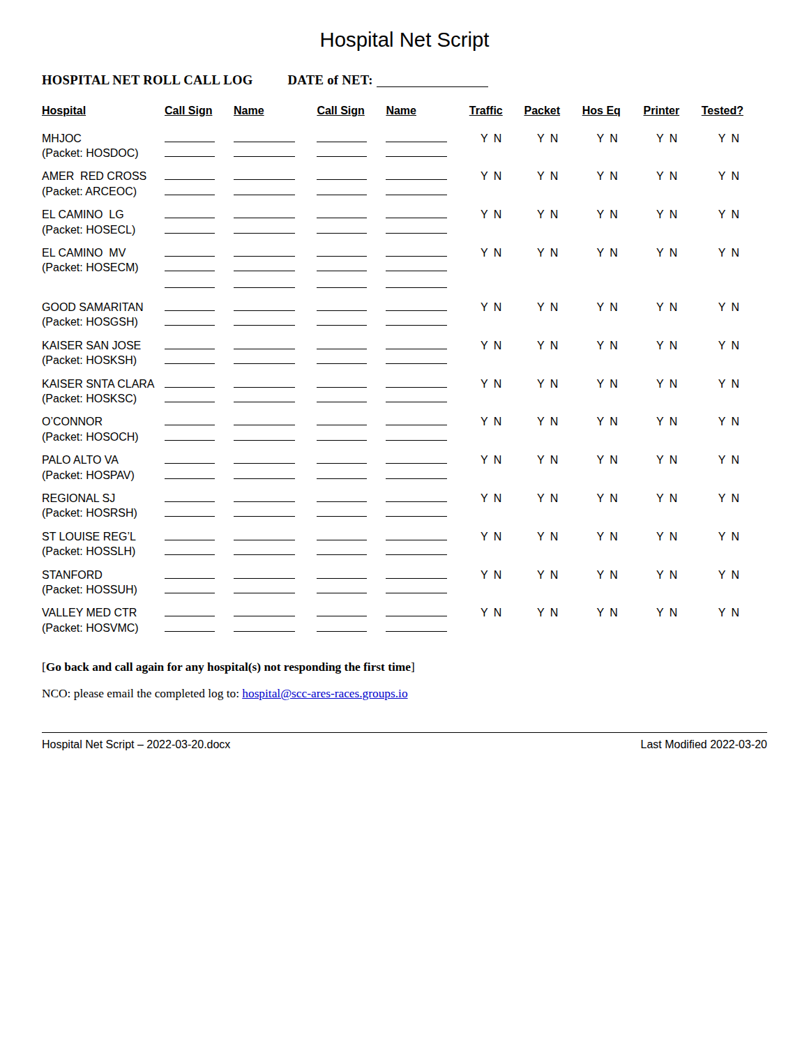Hospital Net Script
HOSPITAL NET ROLL CALL LOGDATE of NET:
| Hospital | Call Sign | Name | Call Sign | Name | Traffic | Packet | Hos Eq | Printer | Tested? |
| --- | --- | --- | --- | --- | --- | --- | --- | --- | --- |
| MHJOC | | | | | Y N | Y N | Y N | Y N | Y N |
| (Packet: HOSDOC) | | | | | |
| AMER RED CROSS | | | | | Y N | Y N | Y N | Y N | Y N |
| (Packet: ARCEOC) | | | | | |
| EL CAMINO LG | | | | | Y N | Y N | Y N | Y N | Y N |
| (Packet: HOSECL) | | | | | |
| EL CAMINO MV | | | | | Y N | Y N | Y N | Y N | Y N |
| (Packet: HOSECM) | | | | | |
| GOOD SAMARITAN | | | | | Y N | Y N | Y N | Y N | Y N |
| (Packet: HOSGSH) | | | | | |
| KAISER SAN JOSE | | | | | Y N | Y N | Y N | Y N | Y N |
| (Packet: HOSKSH) | | | | | |
| KAISER SNTA CLARA | | | | | Y N | Y N | Y N | Y N | Y N |
| (Packet: HOSKSC) | | | | | |
| O’CONNOR | | | | | Y N | Y N | Y N | Y N | Y N |
| (Packet: HOSOCH) | | | | | |
| PALO ALTO VA | | | | | Y N | Y N | Y N | Y N | Y N |
| (Packet: HOSPAV) | | | | | |
| REGIONAL SJ | | | | | Y N | Y N | Y N | Y N | Y N |
| (Packet: HOSRSH) | | | | | |
| ST LOUISE REG’L | | | | | Y N | Y N | Y N | Y N | Y N |
| (Packet: HOSSLH) | | | | | |
| STANFORD | | | | | Y N | Y N | Y N | Y N | Y N |
| (Packet: HOSSUH) | | | | | |
| VALLEY MED CTR | | | | | Y N | Y N | Y N | Y N | Y N |
| (Packet: HOSVMC) | | | | | |
[Go back and call again for any hospital(s) not responding the first time]
NCO: please email the completed log to: hospital@scc-ares-races.groups.io
Hospital Net Script – 2022-03-20.docx Last Modified 2022-03-20